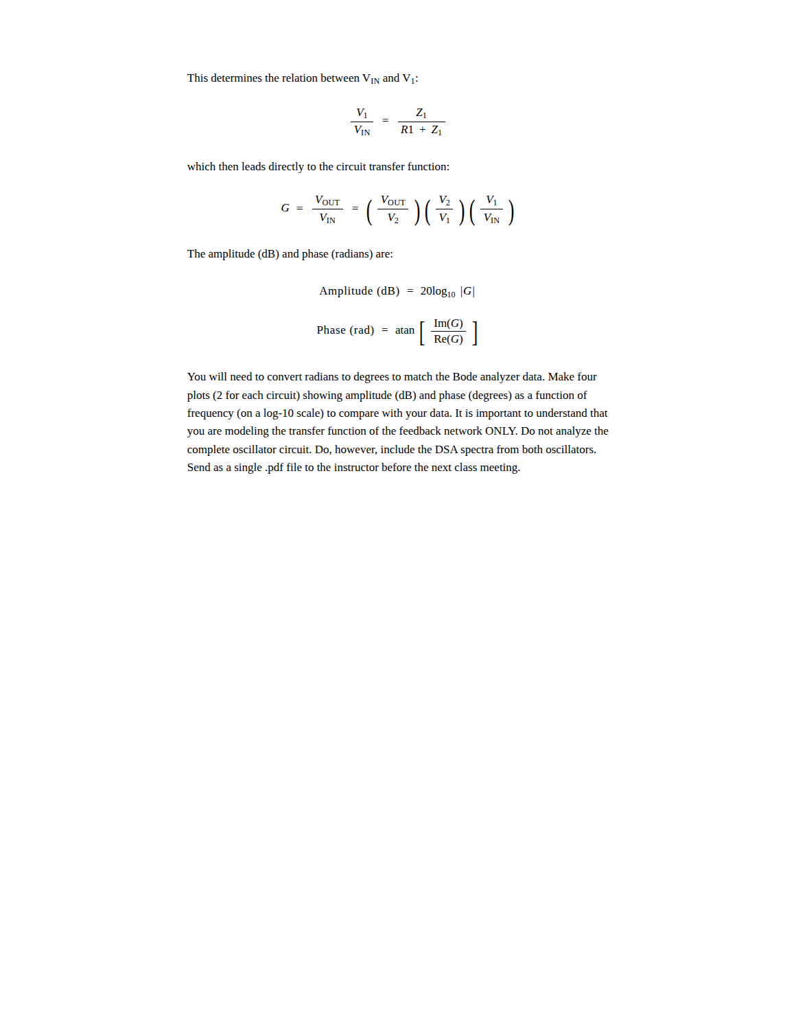This determines the relation between VIN and V1:
V 1 VIN = Z 1 R1 + Z 1
which then leads directly to the circuit transfer function:
G = VOUT VIN = ( VOUT V 2 ) ( V 2 V 1 ) ( V 1 VIN )
The amplitude (dB) and phase (radians) are:
Amplitude (dB) = 20log10 G
Phase (rad) = atan [ Im(G) Re(G) ]
You will need to convert radians to degrees to match the Bode analyzer data. Make four plots (2 for each circuit) showing amplitude (dB) and phase (degrees) as a function of frequency (on a log-10 scale) to compare with your data. It is important to understand that you are modeling the transfer function of the feedback network ONLY. Do not analyze the complete oscillator circuit. Do, however, include the DSA spectra from both oscillators. Send as a single .pdf file to the instructor before the next class meeting.